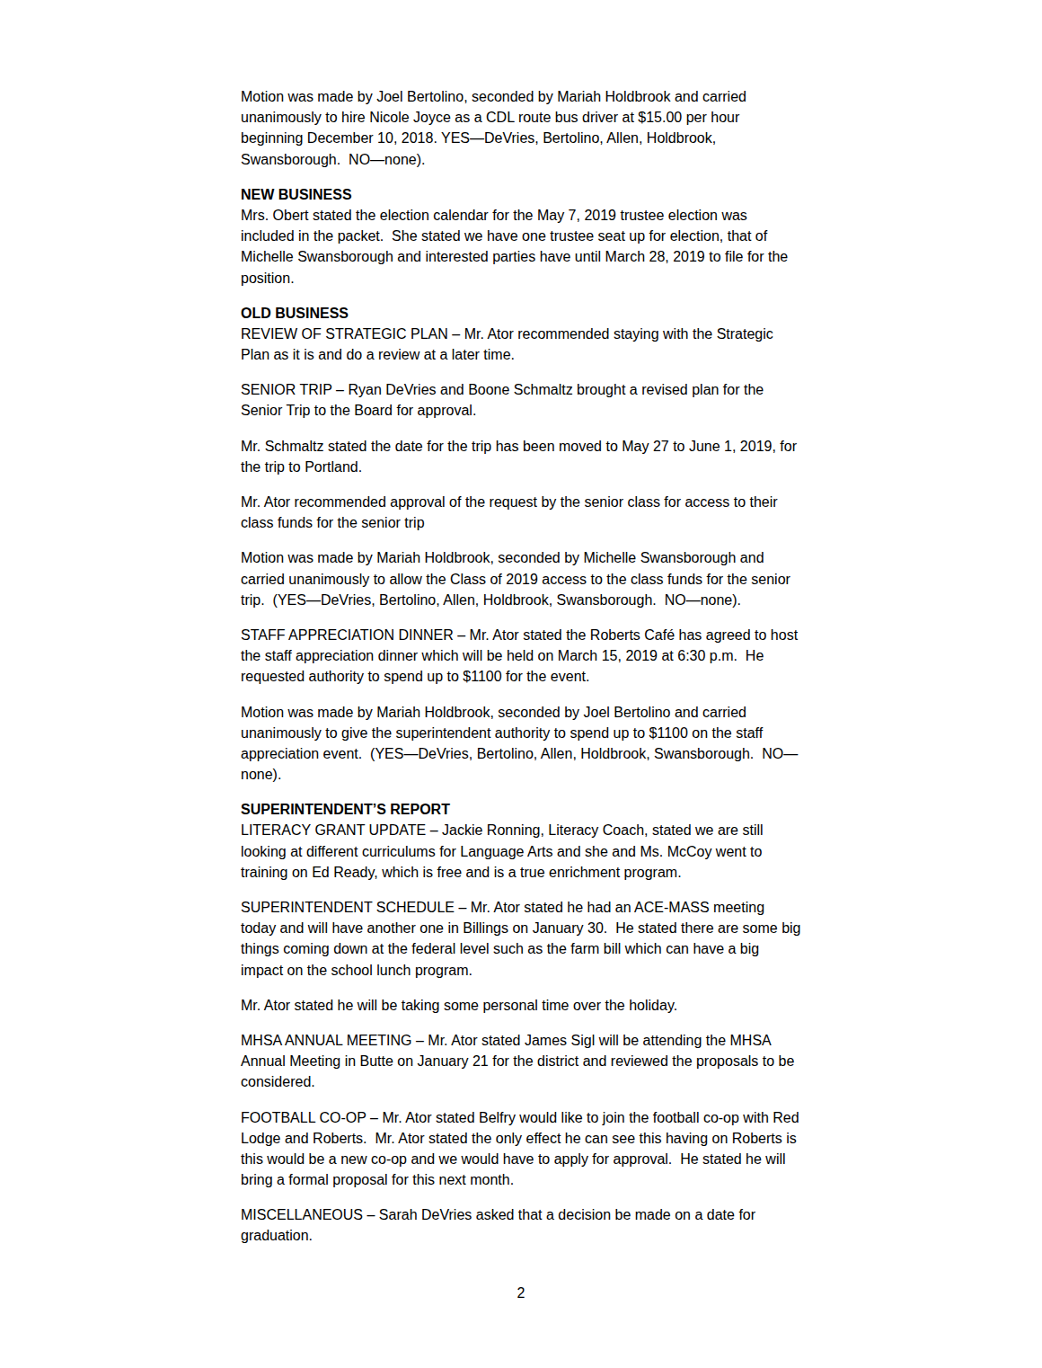Motion was made by Joel Bertolino, seconded by Mariah Holdbrook and carried unanimously to hire Nicole Joyce as a CDL route bus driver at $15.00 per hour beginning December 10, 2018. YES—DeVries, Bertolino, Allen, Holdbrook, Swansborough. NO—none).
New Business
Mrs. Obert stated the election calendar for the May 7, 2019 trustee election was included in the packet. She stated we have one trustee seat up for election, that of Michelle Swansborough and interested parties have until March 28, 2019 to file for the position.
Old Business
REVIEW OF STRATEGIC PLAN – Mr. Ator recommended staying with the Strategic Plan as it is and do a review at a later time.
SENIOR TRIP – Ryan DeVries and Boone Schmaltz brought a revised plan for the Senior Trip to the Board for approval.
Mr. Schmaltz stated the date for the trip has been moved to May 27 to June 1, 2019, for the trip to Portland.
Mr. Ator recommended approval of the request by the senior class for access to their class funds for the senior trip
Motion was made by Mariah Holdbrook, seconded by Michelle Swansborough and carried unanimously to allow the Class of 2019 access to the class funds for the senior trip. (YES—DeVries, Bertolino, Allen, Holdbrook, Swansborough. NO—none).
STAFF APPRECIATION DINNER – Mr. Ator stated the Roberts Café has agreed to host the staff appreciation dinner which will be held on March 15, 2019 at 6:30 p.m. He requested authority to spend up to $1100 for the event.
Motion was made by Mariah Holdbrook, seconded by Joel Bertolino and carried unanimously to give the superintendent authority to spend up to $1100 on the staff appreciation event. (YES—DeVries, Bertolino, Allen, Holdbrook, Swansborough. NO—none).
Superintendent’s Report
LITERACY GRANT UPDATE – Jackie Ronning, Literacy Coach, stated we are still looking at different curriculums for Language Arts and she and Ms. McCoy went to training on Ed Ready, which is free and is a true enrichment program.
SUPERINTENDENT SCHEDULE – Mr. Ator stated he had an ACE-MASS meeting today and will have another one in Billings on January 30. He stated there are some big things coming down at the federal level such as the farm bill which can have a big impact on the school lunch program.
Mr. Ator stated he will be taking some personal time over the holiday.
MHSA ANNUAL MEETING – Mr. Ator stated James Sigl will be attending the MHSA Annual Meeting in Butte on January 21 for the district and reviewed the proposals to be considered.
FOOTBALL CO-OP – Mr. Ator stated Belfry would like to join the football co-op with Red Lodge and Roberts. Mr. Ator stated the only effect he can see this having on Roberts is this would be a new co-op and we would have to apply for approval. He stated he will bring a formal proposal for this next month.
MISCELLANEOUS – Sarah DeVries asked that a decision be made on a date for graduation.
2